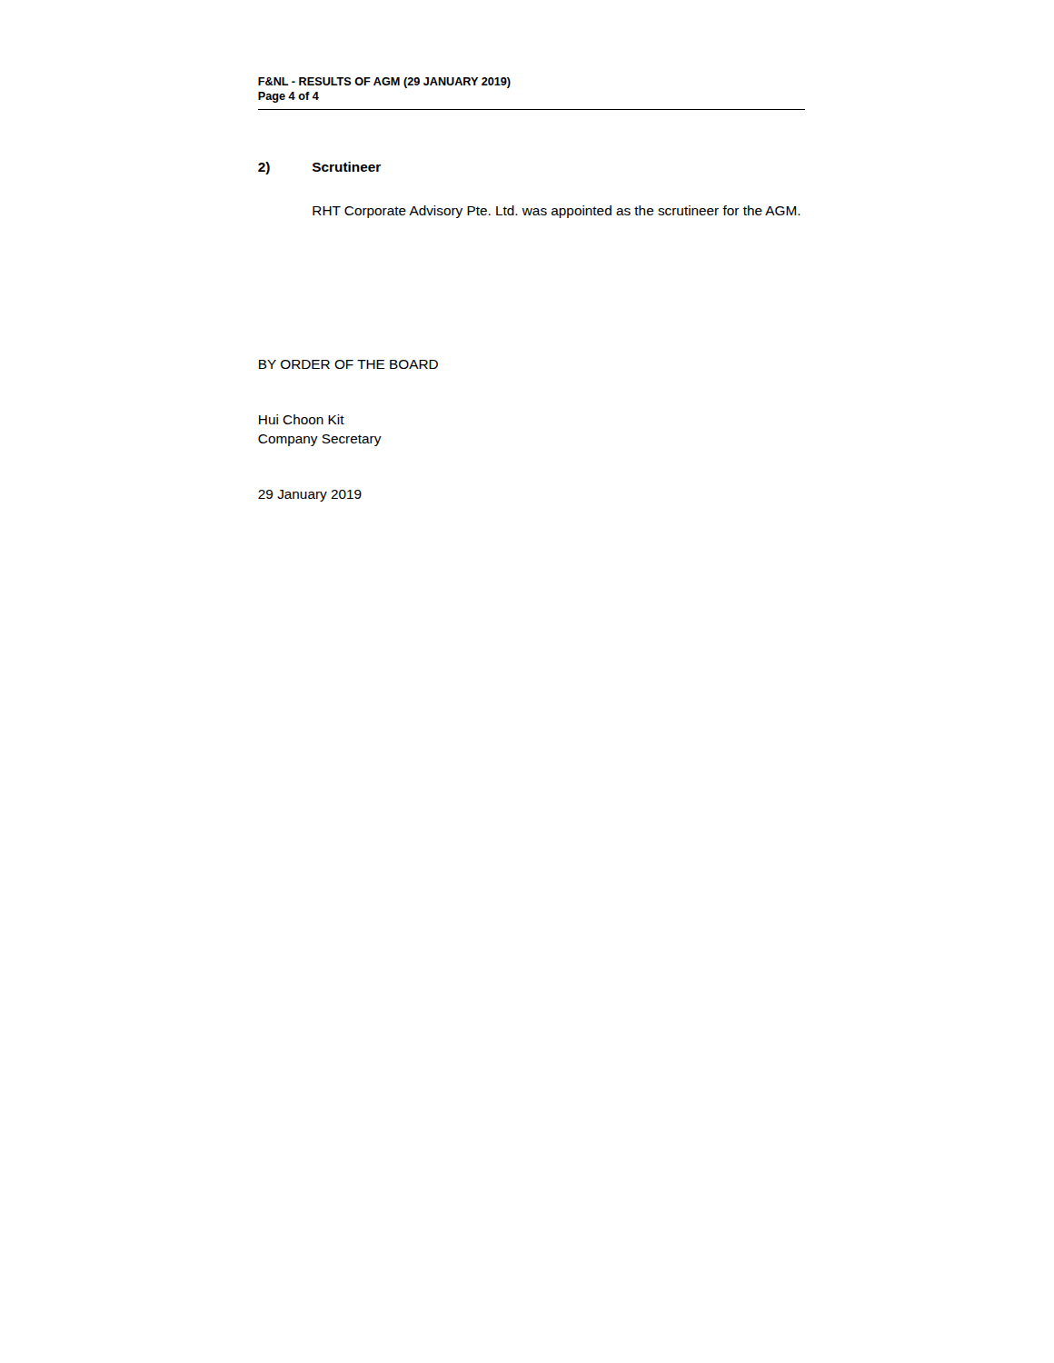F&NL - RESULTS OF AGM (29 JANUARY 2019) Page 4 of 4
2) Scrutineer
RHT Corporate Advisory Pte. Ltd. was appointed as the scrutineer for the AGM.
BY ORDER OF THE BOARD
Hui Choon Kit
Company Secretary
29 January 2019